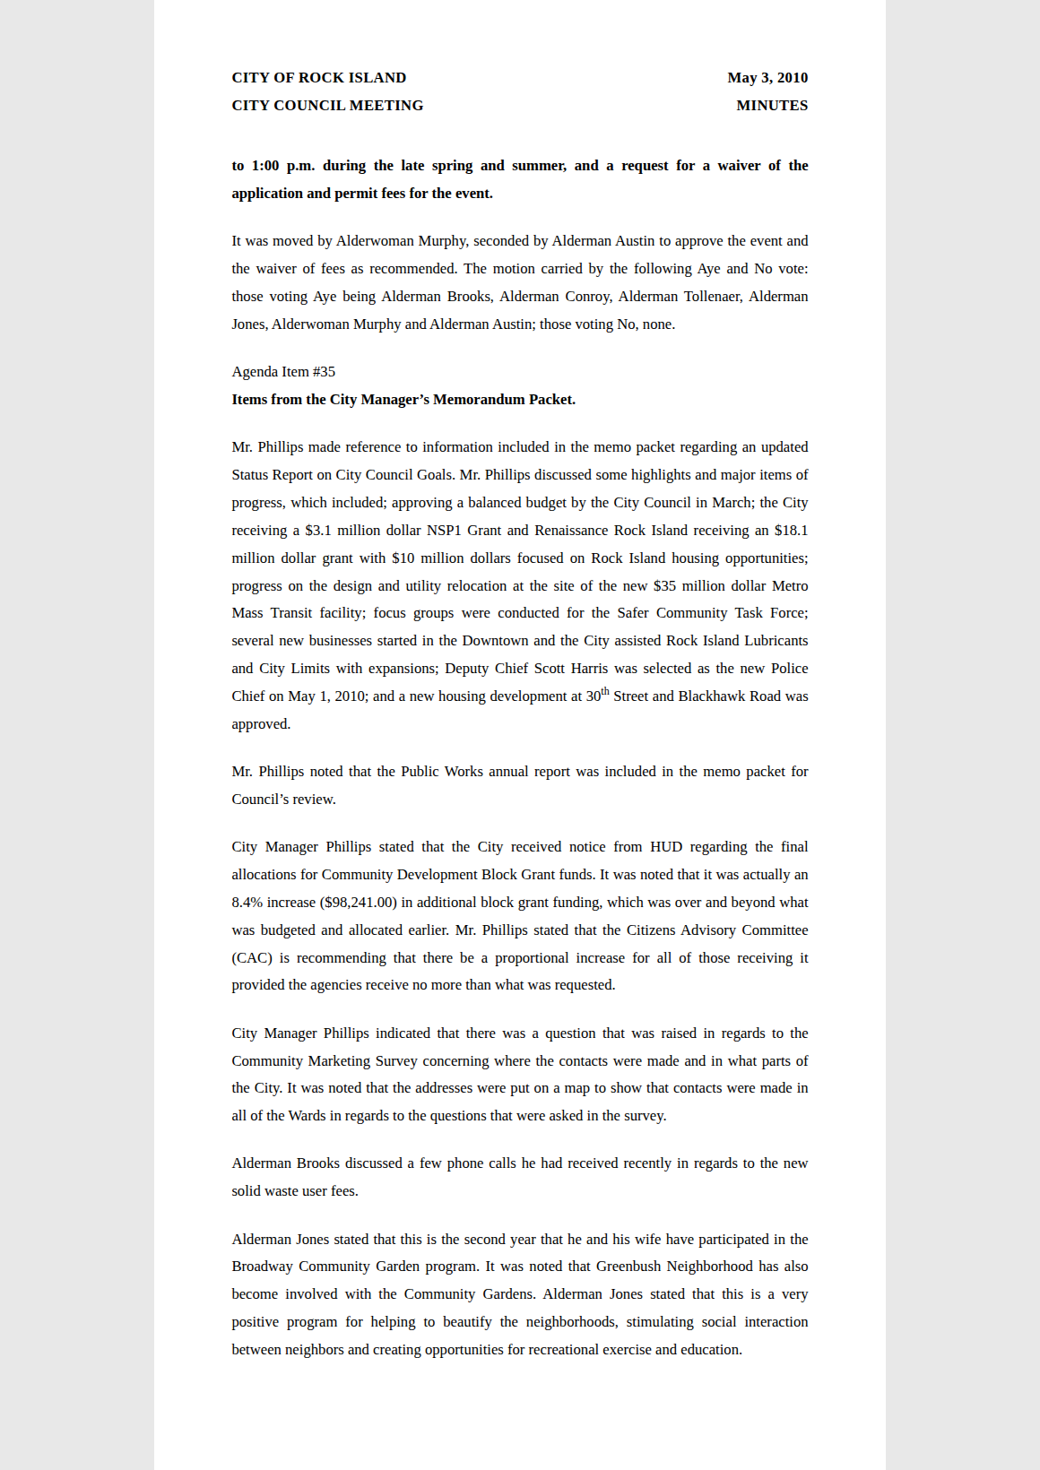CITY OF ROCK ISLAND May 3, 2010
CITY COUNCIL MEETING MINUTES
to 1:00 p.m. during the late spring and summer, and a request for a waiver of the application and permit fees for the event.
It was moved by Alderwoman Murphy, seconded by Alderman Austin to approve the event and the waiver of fees as recommended. The motion carried by the following Aye and No vote: those voting Aye being Alderman Brooks, Alderman Conroy, Alderman Tollenaer, Alderman Jones, Alderwoman Murphy and Alderman Austin; those voting No, none.
Agenda Item #35
Items from the City Manager’s Memorandum Packet.
Mr. Phillips made reference to information included in the memo packet regarding an updated Status Report on City Council Goals. Mr. Phillips discussed some highlights and major items of progress, which included; approving a balanced budget by the City Council in March; the City receiving a $3.1 million dollar NSP1 Grant and Renaissance Rock Island receiving an $18.1 million dollar grant with $10 million dollars focused on Rock Island housing opportunities; progress on the design and utility relocation at the site of the new $35 million dollar Metro Mass Transit facility; focus groups were conducted for the Safer Community Task Force; several new businesses started in the Downtown and the City assisted Rock Island Lubricants and City Limits with expansions; Deputy Chief Scott Harris was selected as the new Police Chief on May 1, 2010; and a new housing development at 30th Street and Blackhawk Road was approved.
Mr. Phillips noted that the Public Works annual report was included in the memo packet for Council’s review.
City Manager Phillips stated that the City received notice from HUD regarding the final allocations for Community Development Block Grant funds. It was noted that it was actually an 8.4% increase ($98,241.00) in additional block grant funding, which was over and beyond what was budgeted and allocated earlier. Mr. Phillips stated that the Citizens Advisory Committee (CAC) is recommending that there be a proportional increase for all of those receiving it provided the agencies receive no more than what was requested.
City Manager Phillips indicated that there was a question that was raised in regards to the Community Marketing Survey concerning where the contacts were made and in what parts of the City. It was noted that the addresses were put on a map to show that contacts were made in all of the Wards in regards to the questions that were asked in the survey.
Alderman Brooks discussed a few phone calls he had received recently in regards to the new solid waste user fees.
Alderman Jones stated that this is the second year that he and his wife have participated in the Broadway Community Garden program. It was noted that Greenbush Neighborhood has also become involved with the Community Gardens. Alderman Jones stated that this is a very positive program for helping to beautify the neighborhoods, stimulating social interaction between neighbors and creating opportunities for recreational exercise and education.